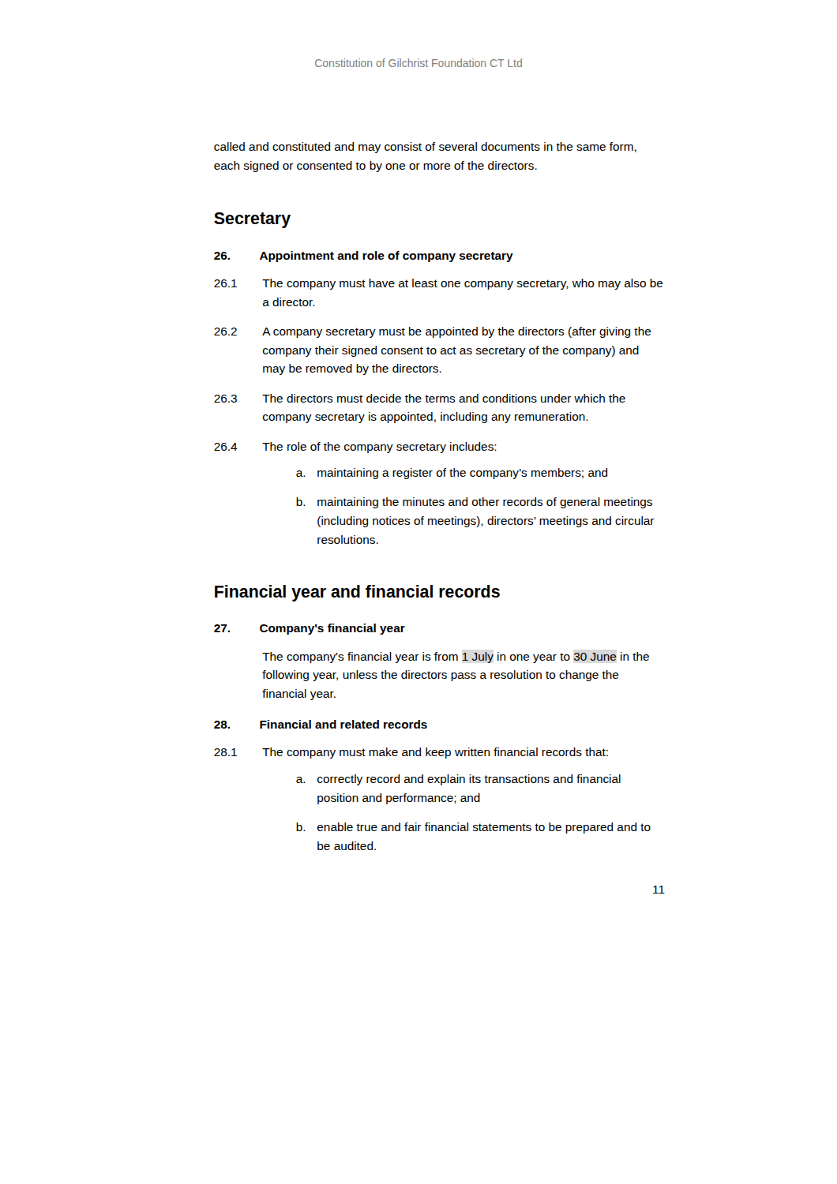Constitution of Gilchrist Foundation CT Ltd
called and constituted and may consist of several documents in the same form, each signed or consented to by one or more of the directors.
Secretary
26. Appointment and role of company secretary
26.1 The company must have at least one company secretary, who may also be a director.
26.2 A company secretary must be appointed by the directors (after giving the company their signed consent to act as secretary of the company) and may be removed by the directors.
26.3 The directors must decide the terms and conditions under which the company secretary is appointed, including any remuneration.
26.4 The role of the company secretary includes:
maintaining a register of the company’s members; and
maintaining the minutes and other records of general meetings (including notices of meetings), directors’ meetings and circular resolutions.
Financial year and financial records
27. Company's financial year
The company's financial year is from 1 July in one year to 30 June in the following year, unless the directors pass a resolution to change the financial year.
28. Financial and related records
28.1 The company must make and keep written financial records that:
correctly record and explain its transactions and financial position and performance; and
enable true and fair financial statements to be prepared and to be audited.
11